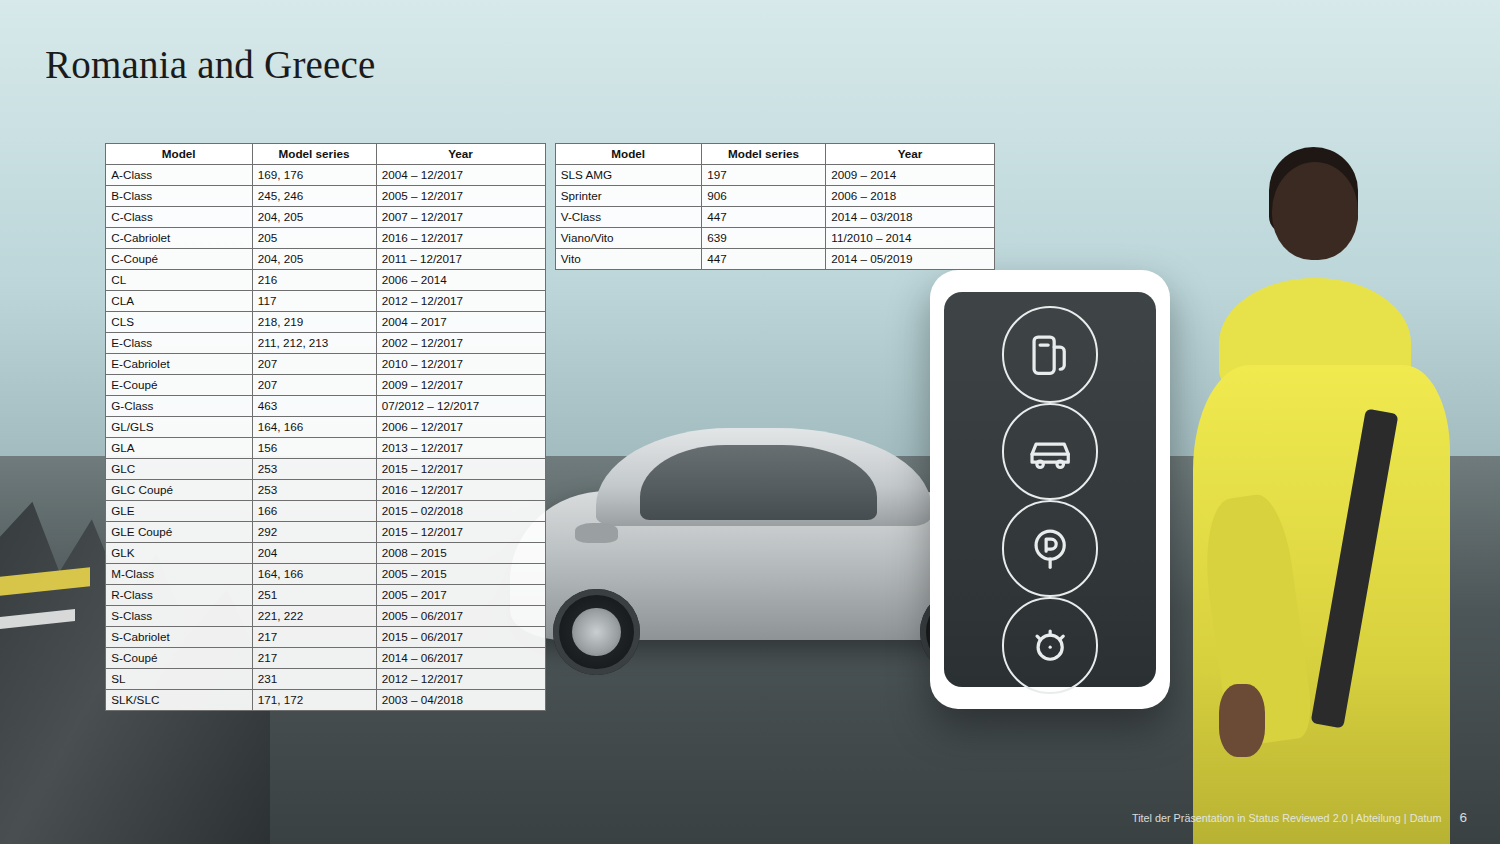Romania and Greece
| Model | Model series | Year |
| --- | --- | --- |
| A-Class | 169, 176 | 2004 – 12/2017 |
| B-Class | 245, 246 | 2005 – 12/2017 |
| C-Class | 204, 205 | 2007 – 12/2017 |
| C-Cabriolet | 205 | 2016 – 12/2017 |
| C-Coupé | 204, 205 | 2011 – 12/2017 |
| CL | 216 | 2006 – 2014 |
| CLA | 117 | 2012 – 12/2017 |
| CLS | 218, 219 | 2004 – 2017 |
| E-Class | 211, 212, 213 | 2002 – 12/2017 |
| E-Cabriolet | 207 | 2010 – 12/2017 |
| E-Coupé | 207 | 2009 – 12/2017 |
| G-Class | 463 | 07/2012 – 12/2017 |
| GL/GLS | 164, 166 | 2006 – 12/2017 |
| GLA | 156 | 2013 – 12/2017 |
| GLC | 253 | 2015 – 12/2017 |
| GLC Coupé | 253 | 2016 – 12/2017 |
| GLE | 166 | 2015 – 02/2018 |
| GLE Coupé | 292 | 2015 – 12/2017 |
| GLK | 204 | 2008 – 2015 |
| M-Class | 164, 166 | 2005 – 2015 |
| R-Class | 251 | 2005 – 2017 |
| S-Class | 221, 222 | 2005 – 06/2017 |
| S-Cabriolet | 217 | 2015 – 06/2017 |
| S-Coupé | 217 | 2014 – 06/2017 |
| SL | 231 | 2012 – 12/2017 |
| SLK/SLC | 171, 172 | 2003 – 04/2018 |
| Model | Model series | Year |
| --- | --- | --- |
| SLS AMG | 197 | 2009 – 2014 |
| Sprinter | 906 | 2006 – 2018 |
| V-Class | 447 | 2014 – 03/2018 |
| Viano/Vito | 639 | 11/2010 – 2014 |
| Vito | 447 | 2014 – 05/2019 |
Titel der Präsentation in Status Reviewed 2.0 | Abteilung | Datum
6